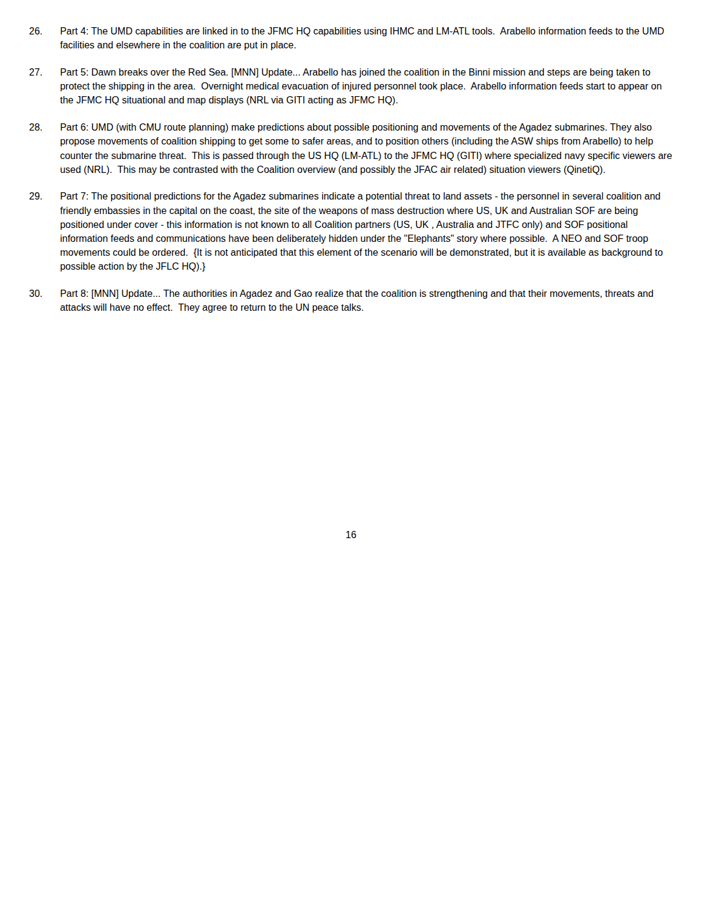26.
Part 4: The UMD capabilities are linked in to the JFMC HQ capabilities using IHMC and LM-ATL tools. Arabello information feeds to the UMD facilities and elsewhere in the coalition are put in place.
27.
Part 5: Dawn breaks over the Red Sea. [MNN] Update... Arabello has joined the coalition in the Binni mission and steps are being taken to protect the shipping in the area. Overnight medical evacuation of injured personnel took place. Arabello information feeds start to appear on the JFMC HQ situational and map displays (NRL via GITI acting as JFMC HQ).
28.
Part 6: UMD (with CMU route planning) make predictions about possible positioning and movements of the Agadez submarines. They also propose movements of coalition shipping to get some to safer areas, and to position others (including the ASW ships from Arabello) to help counter the submarine threat. This is passed through the US HQ (LM-ATL) to the JFMC HQ (GITI) where specialized navy specific viewers are used (NRL). This may be contrasted with the Coalition overview (and possibly the JFAC air related) situation viewers (QinetiQ).
29.
Part 7: The positional predictions for the Agadez submarines indicate a potential threat to land assets - the personnel in several coalition and friendly embassies in the capital on the coast, the site of the weapons of mass destruction where US, UK and Australian SOF are being positioned under cover - this information is not known to all Coalition partners (US, UK , Australia and JTFC only) and SOF positional information feeds and communications have been deliberately hidden under the "Elephants" story where possible. A NEO and SOF troop movements could be ordered. {It is not anticipated that this element of the scenario will be demonstrated, but it is available as background to possible action by the JFLC HQ).}
30.
Part 8: [MNN] Update... The authorities in Agadez and Gao realize that the coalition is strengthening and that their movements, threats and attacks will have no effect. They agree to return to the UN peace talks.
16